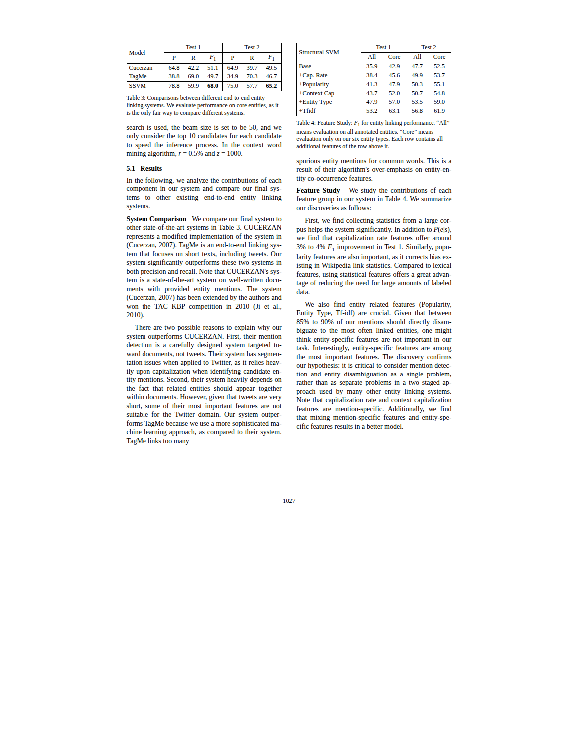| Model | Test 1 | Test 2 |
| P | R | F 1 | P | R | F 1 |
| Cucerzan | 64.8 | 42.2 | 51.1 | 64.9 | 39.7 | 49.5 |
| TagMe | 38.8 | 69.0 | 49.7 | 34.9 | 70.3 | 46.7 |
| SSVM | 78.8 | 59.9 | 68.0 | 75.0 | 57.7 | 65.2 |
Table 3: Comparisons between different end-to-end entity linking systems. We evaluate performance on core entities, as it is the only fair way to compare different systems.
search is used, the beam size is set to be 50, and we only consider the top 10 candidates for each candidate to speed the inference process. In the context word mining algorithm, r = 0.5% and z = 1000.
5.1 Results
In the following, we analyze the contributions of each component in our system and compare our final systems to other existing end-to-end entity linking systems.
System Comparison We compare our final system to other state-of-the-art systems in Table 3. CUCERZAN represents a modified implementation of the system in (Cucerzan, 2007). TagMe is an end-to-end linking system that focuses on short texts, including tweets. Our system significantly outperforms these two systems in both precision and recall. Note that CUCERZAN's system is a state-of-the-art system on well-written documents with provided entity mentions. The system (Cucerzan, 2007) has been extended by the authors and won the TAC KBP competition in 2010 (Ji et al., 2010).
There are two possible reasons to explain why our system outperforms CUCERZAN. First, their mention detection is a carefully designed system targeted toward documents, not tweets. Their system has segmentation issues when applied to Twitter, as it relies heavily upon capitalization when identifying candidate entity mentions. Second, their system heavily depends on the fact that related entities should appear together within documents. However, given that tweets are very short, some of their most important features are not suitable for the Twitter domain. Our system outperforms TagMe because we use a more sophisticated machine learning approach, as compared to their system. TagMe links too many
| Structural SVM | Test 1 | Test 2 |
| All | Core | All | Core |
| Base | 35.9 | 42.9 | 47.7 | 52.5 |
| +Cap. Rate | 38.4 | 45.6 | 49.9 | 53.7 |
| +Popularity | 41.3 | 47.9 | 50.3 | 55.1 |
| +Context Cap | 43.7 | 52.0 | 50.7 | 54.8 |
| +Entity Type | 47.9 | 57.0 | 53.5 | 59.0 |
| +Tfidf | 53.2 | 63.1 | 56.8 | 61.9 |
Table 4: Feature Study: F1 for entity linking performance. “All” means evaluation on all annotated entities. “Core” means evaluation only on our six entity types. Each row contains all additional features of the row above it.
spurious entity mentions for common words. This is a result of their algorithm's over-emphasis on entity-entity co-occurrence features.
Feature Study We study the contributions of each feature group in our system in Table 4. We summarize our discoveries as follows:
First, we find collecting statistics from a large corpus helps the system significantly. In addition to P(e|s), we find that capitalization rate features offer around 3% to 4% F1 improvement in Test 1. Similarly, popularity features are also important, as it corrects bias existing in Wikipedia link statistics. Compared to lexical features, using statistical features offers a great advantage of reducing the need for large amounts of labeled data.
We also find entity related features (Popularity, Entity Type, Tf-idf) are crucial. Given that between 85% to 90% of our mentions should directly disambiguate to the most often linked entities, one might think entity-specific features are not important in our task. Interestingly, entity-specific features are among the most important features. The discovery confirms our hypothesis: it is critical to consider mention detection and entity disambiguation as a single problem, rather than as separate problems in a two staged approach used by many other entity linking systems. Note that capitalization rate and context capitalization features are mention-specific. Additionally, we find that mixing mention-specific features and entity-specific features results in a better model.
1027